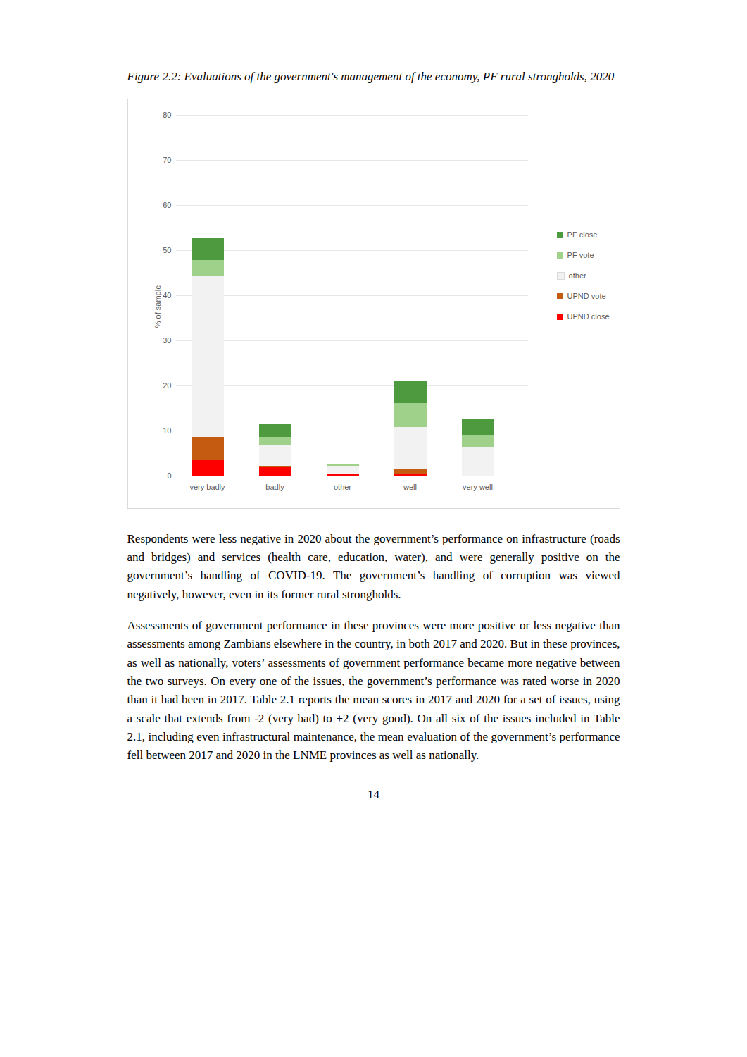Figure 2.2: Evaluations of the government's management of the economy, PF rural strongholds, 2020
% of sample
80
70
60
50
40
30
20
10
0
very badly
badly
other
well
very well
PF close
PF vote
other
UPND vote
UPND close
Respondents were less negative in 2020 about the government’s performance on infrastructure (roads and bridges) and services (health care, education, water), and were generally positive on the government’s handling of COVID-19. The government’s handling of corruption was viewed negatively, however, even in its former rural strongholds.
Assessments of government performance in these provinces were more positive or less negative than assessments among Zambians elsewhere in the country, in both 2017 and 2020. But in these provinces, as well as nationally, voters’ assessments of government performance became more negative between the two surveys. On every one of the issues, the government’s performance was rated worse in 2020 than it had been in 2017. Table 2.1 reports the mean scores in 2017 and 2020 for a set of issues, using a scale that extends from -2 (very bad) to +2 (very good). On all six of the issues included in Table 2.1, including even infrastructural maintenance, the mean evaluation of the government’s performance fell between 2017 and 2020 in the LNME provinces as well as nationally.
14